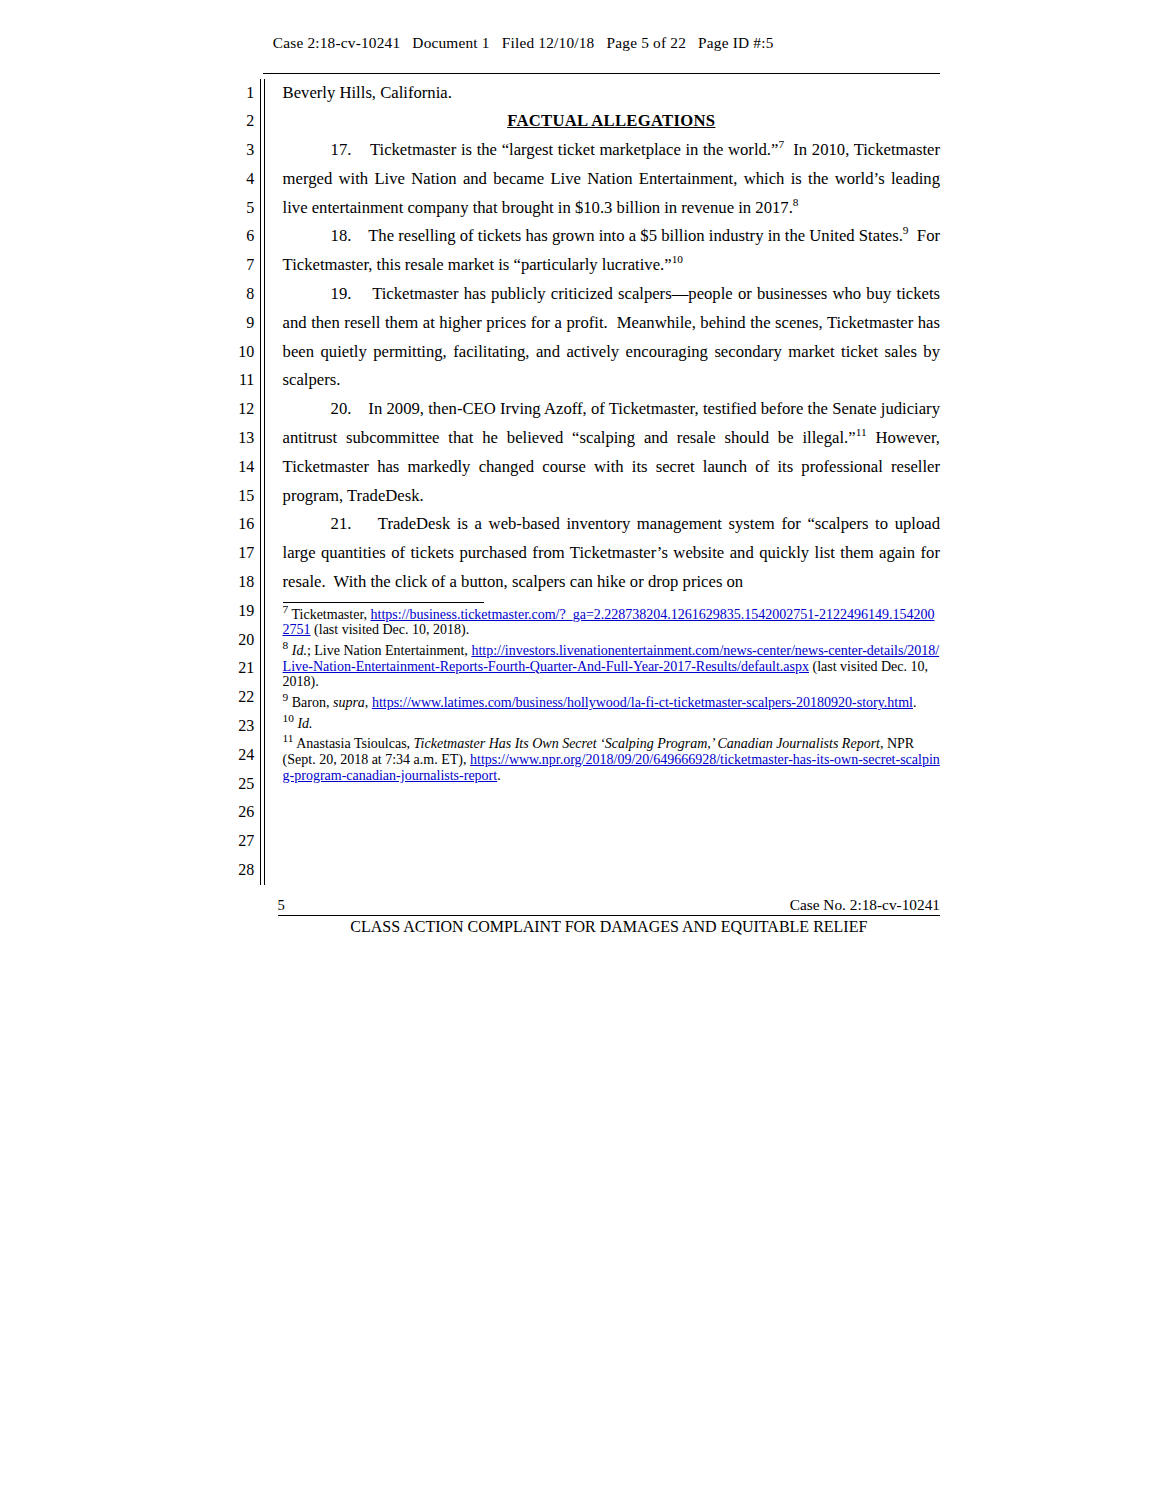Case 2:18-cv-10241 Document 1 Filed 12/10/18 Page 5 of 22 Page ID #:5
1
2
3
4
5
6
7
8
9
10
11
12
13
14
15
16
17
18
19
20
21
22
23
24
25
26
27
28
Beverly Hills, California.
FACTUAL ALLEGATIONS
17. Ticketmaster is the “largest ticket marketplace in the world.”7 In 2010, Ticketmaster merged with Live Nation and became Live Nation Entertainment, which is the world’s leading live entertainment company that brought in $10.3 billion in revenue in 2017.8
18. The reselling of tickets has grown into a $5 billion industry in the United States.9 For Ticketmaster, this resale market is “particularly lucrative.”10
19. Ticketmaster has publicly criticized scalpers—people or businesses who buy tickets and then resell them at higher prices for a profit. Meanwhile, behind the scenes, Ticketmaster has been quietly permitting, facilitating, and actively encouraging secondary market ticket sales by scalpers.
20. In 2009, then-CEO Irving Azoff, of Ticketmaster, testified before the Senate judiciary antitrust subcommittee that he believed “scalping and resale should be illegal.”11 However, Ticketmaster has markedly changed course with its secret launch of its professional reseller program, TradeDesk.
21. TradeDesk is a web-based inventory management system for “scalpers to upload large quantities of tickets purchased from Ticketmaster’s website and quickly list them again for resale. With the click of a button, scalpers can hike or drop prices on
7 Ticketmaster, https://business.ticketmaster.com/?_ga=2.228738204.1261629835.1542002751-2122496149.1542002751 (last visited Dec. 10, 2018).
8 Id.; Live Nation Entertainment, http://investors.livenationentertainment.com/news-center/news-center-details/2018/Live-Nation-Entertainment-Reports-Fourth-Quarter-And-Full-Year-2017-Results/default.aspx (last visited Dec. 10, 2018).
9 Baron, supra, https://www.latimes.com/business/hollywood/la-fi-ct-ticketmaster-scalpers-20180920-story.html.
10 Id.
11 Anastasia Tsioulcas, Ticketmaster Has Its Own Secret ‘Scalping Program,’ Canadian Journalists Report, NPR (Sept. 20, 2018 at 7:34 a.m. ET), https://www.npr.org/2018/09/20/649666928/ticketmaster-has-its-own-secret-scalping-program-canadian-journalists-report.
5 Case No. 2:18-cv-10241
CLASS ACTION COMPLAINT FOR DAMAGES AND EQUITABLE RELIEF